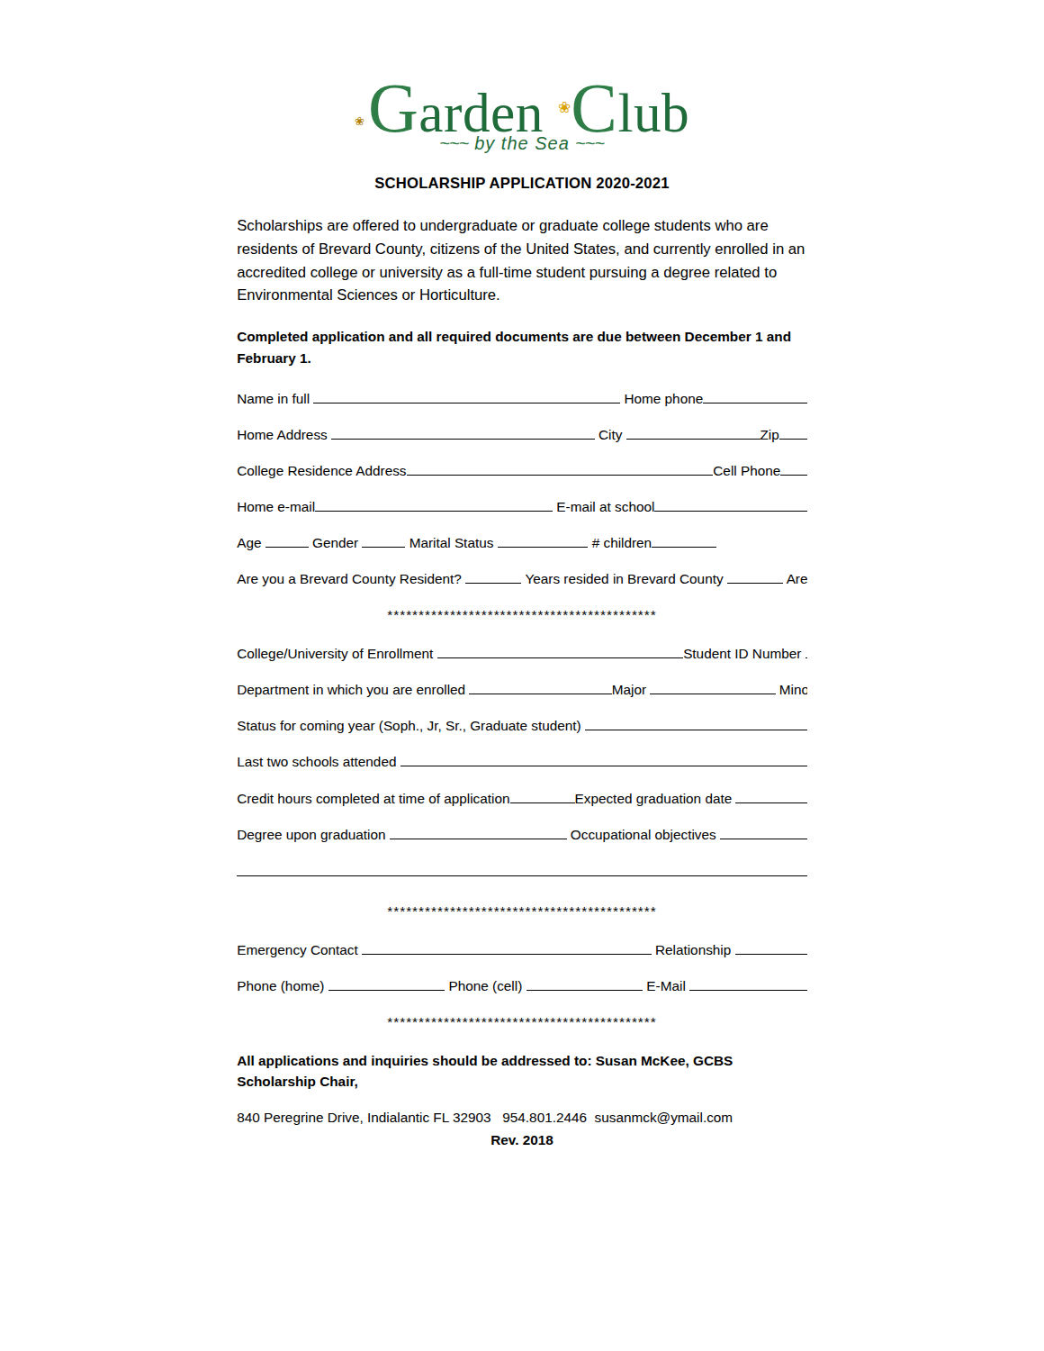❀ Garden ❀Club ~~~ by the Sea ~~~
SCHOLARSHIP APPLICATION 2020-2021
Scholarships are offered to undergraduate or graduate college students who are residents of Brevard County, citizens of the United States, and currently enrolled in an accredited college or university as a full-time student pursuing a degree related to Environmental Sciences or Horticulture.
Completed application and all required documents are due between December 1 and February 1.
Name in full Home phone
Home Address City Zip
College Residence Address Cell Phone
Home e-mail E-mail at school
Age Gender Marital Status # children
Are you a Brevard County Resident? Years resided in Brevard County Are you a USA citizen?
*******************************************
College/University of Enrollment Student ID Number
Department in which you are enrolled Major Minor
Status for coming year (Soph., Jr, Sr., Graduate student)
Last two schools attended
Credit hours completed at time of application Expected graduation date Academic GPA
Degree upon graduation Occupational objectives
*******************************************
Emergency Contact Relationship
Phone (home) Phone (cell) E-Mail
*******************************************
All applications and inquiries should be addressed to: Susan McKee, GCBS Scholarship Chair,
840 Peregrine Drive, Indialantic FL 32903 954.801.2446 susanmck@ymail.com
Rev. 2018